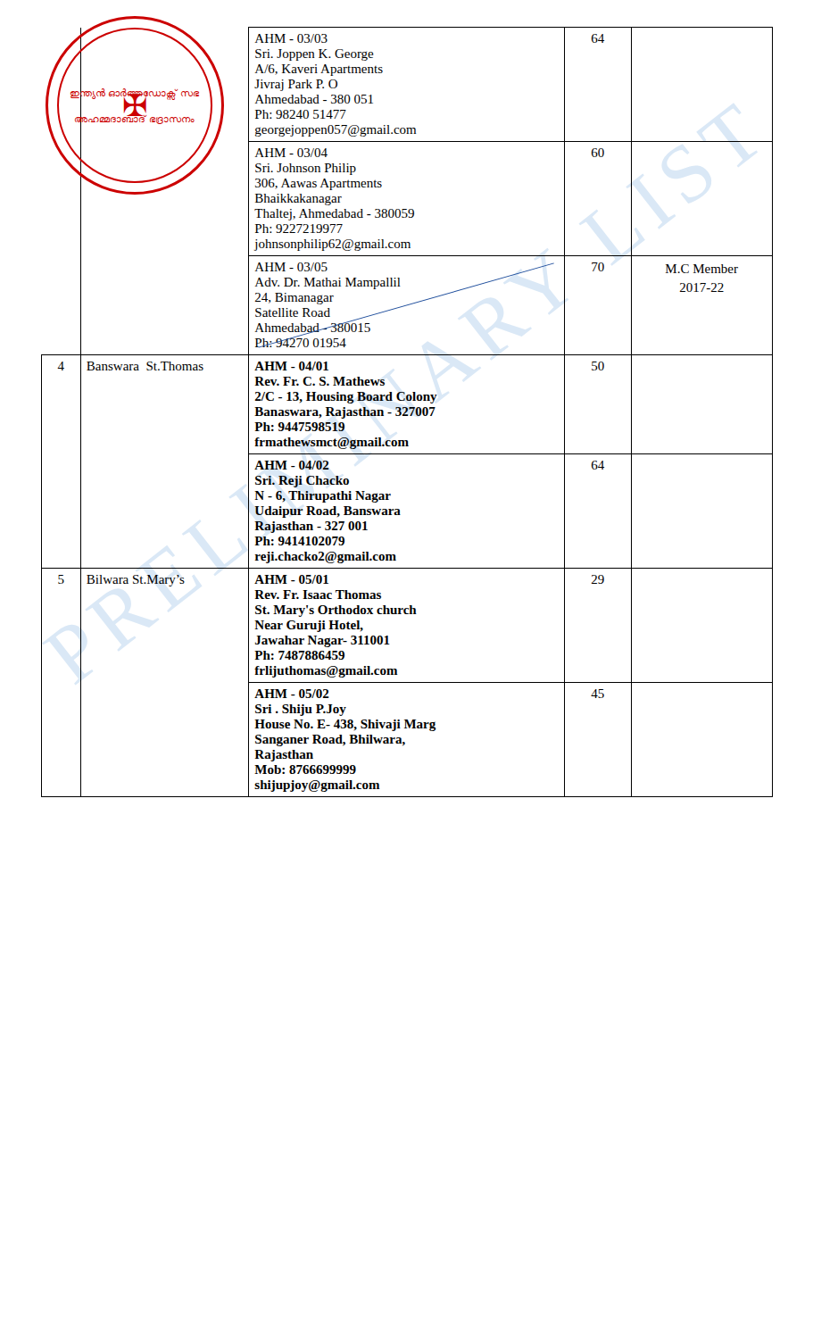PRELIMINARY LIST
ഇന്ത്യൻ ഓർത്തഡോക്സ് സഭ
✠
അഹമ്മദാബാദ് ഭദ്രാസനം
| | | AHM - 03/03 Sri. Joppen K. George A/6, Kaveri Apartments Jivraj Park P. O Ahmedabad - 380 051 Ph: 98240 51477 georgejoppen057@gmail.com | 64 | |
| AHM - 03/04 Sri. Johnson Philip 306, Aawas Apartments Bhaikkakanagar Thaltej, Ahmedabad - 380059 Ph: 9227219977 johnsonphilip62@gmail.com | 60 | |
| AHM - 03/05 Adv. Dr. Mathai Mampallil 24, Bimanagar Satellite Road Ahmedabad - 380015 Ph: 94270 01954 | 70 | M.C Member 2017-22 |
| 4 | Banswara St.Thomas | AHM - 04/01 Rev. Fr. C. S. Mathews 2/C - 13, Housing Board Colony Banaswara, Rajasthan - 327007 Ph: 9447598519 frmathewsmct@gmail.com | 50 | |
| AHM - 04/02 Sri. Reji Chacko N - 6, Thirupathi Nagar Udaipur Road, Banswara Rajasthan - 327 001 Ph: 9414102079 reji.chacko2@gmail.com | 64 | |
| 5 | Bilwara St.Mary’s | AHM - 05/01 Rev. Fr. Isaac Thomas St. Mary's Orthodox church Near Guruji Hotel, Jawahar Nagar- 311001 Ph: 7487886459 frlijuthomas@gmail.com | 29 | |
| AHM - 05/02 Sri . Shiju P.Joy House No. E- 438, Shivaji Marg Sanganer Road, Bhilwara, Rajasthan Mob: 8766699999 shijupjoy@gmail.com | 45 | |